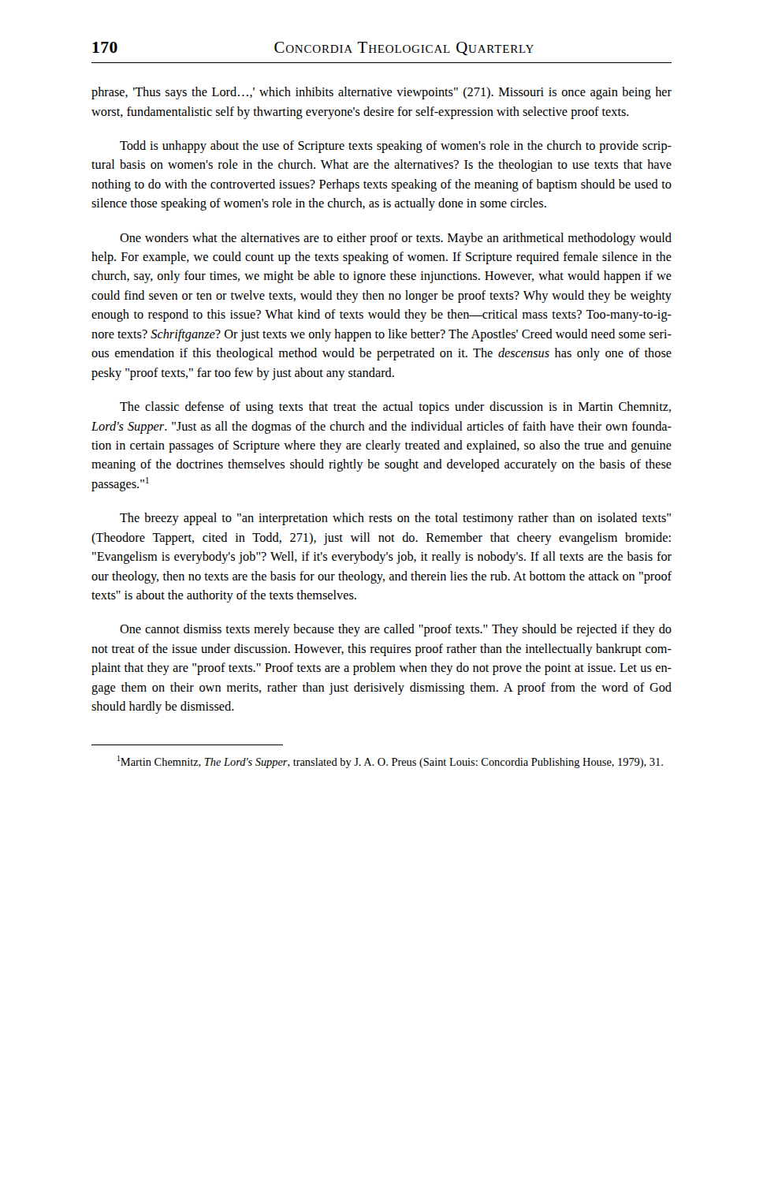170 Concordia Theological Quarterly
phrase, 'Thus says the Lord…,' which inhibits alternative viewpoints" (271). Missouri is once again being her worst, fundamentalistic self by thwarting everyone's desire for self-expression with selective proof texts.
Todd is unhappy about the use of Scripture texts speaking of women's role in the church to provide scriptural basis on women's role in the church. What are the alternatives? Is the theologian to use texts that have nothing to do with the controverted issues? Perhaps texts speaking of the meaning of baptism should be used to silence those speaking of women's role in the church, as is actually done in some circles.
One wonders what the alternatives are to either proof or texts. Maybe an arithmetical methodology would help. For example, we could count up the texts speaking of women. If Scripture required female silence in the church, say, only four times, we might be able to ignore these injunctions. However, what would happen if we could find seven or ten or twelve texts, would they then no longer be proof texts? Why would they be weighty enough to respond to this issue? What kind of texts would they be then—critical mass texts? Too-many-to-ignore texts? Schriftganze? Or just texts we only happen to like better? The Apostles' Creed would need some serious emendation if this theological method would be perpetrated on it. The descensus has only one of those pesky "proof texts," far too few by just about any standard.
The classic defense of using texts that treat the actual topics under discussion is in Martin Chemnitz, Lord's Supper. "Just as all the dogmas of the church and the individual articles of faith have their own foundation in certain passages of Scripture where they are clearly treated and explained, so also the true and genuine meaning of the doctrines themselves should rightly be sought and developed accurately on the basis of these passages."1
The breezy appeal to "an interpretation which rests on the total testimony rather than on isolated texts" (Theodore Tappert, cited in Todd, 271), just will not do. Remember that cheery evangelism bromide: "Evangelism is everybody's job"? Well, if it's everybody's job, it really is nobody's. If all texts are the basis for our theology, then no texts are the basis for our theology, and therein lies the rub. At bottom the attack on "proof texts" is about the authority of the texts themselves.
One cannot dismiss texts merely because they are called "proof texts." They should be rejected if they do not treat of the issue under discussion. However, this requires proof rather than the intellectually bankrupt complaint that they are "proof texts." Proof texts are a problem when they do not prove the point at issue. Let us engage them on their own merits, rather than just derisively dismissing them. A proof from the word of God should hardly be dismissed.
1Martin Chemnitz, The Lord's Supper, translated by J. A. O. Preus (Saint Louis: Concordia Publishing House, 1979), 31.